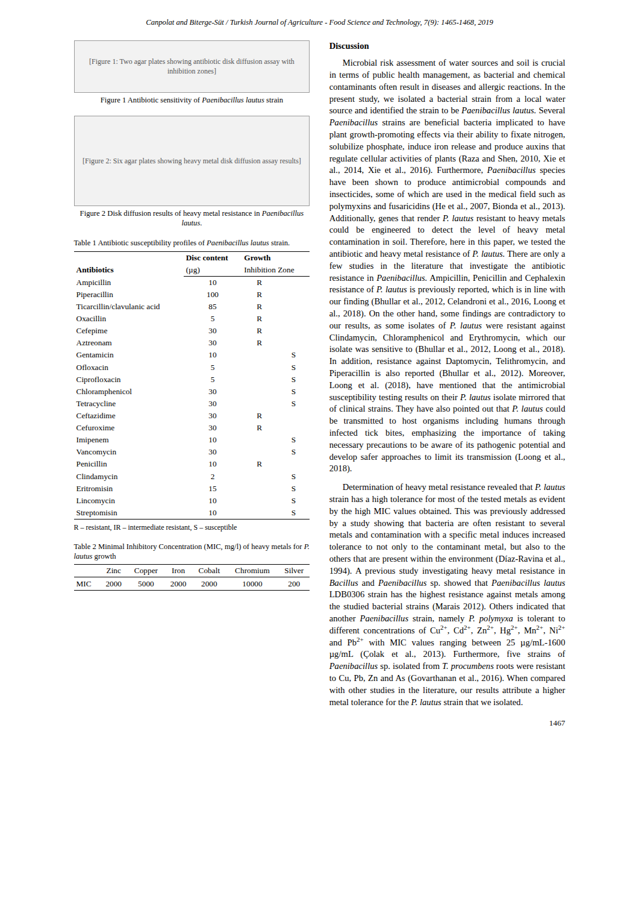Canpolat and Biterge-Süt / Turkish Journal of Agriculture - Food Science and Technology, 7(9): 1465-1468, 2019
[Figure 1: Two agar plates showing antibiotic disk diffusion assay with inhibition zones]
Figure 1 Antibiotic sensitivity of Paenibacillus lautus strain
[Figure 2: Six agar plates showing heavy metal disk diffusion assay results]
Figure 2 Disk diffusion results of heavy metal resistance in Paenibacillus lautus.
Table 1 Antibiotic susceptibility profiles of Paenibacillus lautus strain.
| Antibiotics | Disc content | Growth |
| --- | --- | --- |
| (µg) | Inhibition Zone |
| Ampicillin | 10 | R | |
| Piperacillin | 100 | R | |
| Ticarcillin/clavulanic acid | 85 | R | |
| Oxacillin | 5 | R | |
| Cefepime | 30 | R | |
| Aztreonam | 30 | R | |
| Gentamicin | 10 | | S |
| Ofloxacin | 5 | | S |
| Ciprofloxacin | 5 | | S |
| Chloramphenicol | 30 | | S |
| Tetracycline | 30 | | S |
| Ceftazidime | 30 | R | |
| Cefuroxime | 30 | R | |
| Imipenem | 10 | | S |
| Vancomycin | 30 | | S |
| Penicillin | 10 | R | |
| Clindamycin | 2 | | S |
| Eritromisin | 15 | | S |
| Lincomycin | 10 | | S |
| Streptomisin | 10 | | S |
R – resistant, IR – intermediate resistant, S – susceptible
Table 2 Minimal Inhibitory Concentration (MIC, mg/l) of heavy metals for P. lautus growth
| | Zinc | Copper | Iron | Cobalt | Chromium | Silver |
| --- | --- | --- | --- | --- | --- | --- |
| MIC | 2000 | 5000 | 2000 | 2000 | 10000 | 200 |
Discussion
Microbial risk assessment of water sources and soil is crucial in terms of public health management, as bacterial and chemical contaminants often result in diseases and allergic reactions. In the present study, we isolated a bacterial strain from a local water source and identified the strain to be Paenibacillus lautus. Several Paenibacillus strains are beneficial bacteria implicated to have plant growth-promoting effects via their ability to fixate nitrogen, solubilize phosphate, induce iron release and produce auxins that regulate cellular activities of plants (Raza and Shen, 2010, Xie et al., 2014, Xie et al., 2016). Furthermore, Paenibacillus species have been shown to produce antimicrobial compounds and insecticides, some of which are used in the medical field such as polymyxins and fusaricidins (He et al., 2007, Bionda et al., 2013). Additionally, genes that render P. lautus resistant to heavy metals could be engineered to detect the level of heavy metal contamination in soil. Therefore, here in this paper, we tested the antibiotic and heavy metal resistance of P. lautus. There are only a few studies in the literature that investigate the antibiotic resistance in Paenibacillus. Ampicillin, Penicillin and Cephalexin resistance of P. lautus is previously reported, which is in line with our finding (Bhullar et al., 2012, Celandroni et al., 2016, Loong et al., 2018). On the other hand, some findings are contradictory to our results, as some isolates of P. lautus were resistant against Clindamycin, Chloramphenicol and Erythromycin, which our isolate was sensitive to (Bhullar et al., 2012, Loong et al., 2018). In addition, resistance against Daptomycin, Telithromycin, and Piperacillin is also reported (Bhullar et al., 2012). Moreover, Loong et al. (2018), have mentioned that the antimicrobial susceptibility testing results on their P. lautus isolate mirrored that of clinical strains. They have also pointed out that P. lautus could be transmitted to host organisms including humans through infected tick bites, emphasizing the importance of taking necessary precautions to be aware of its pathogenic potential and develop safer approaches to limit its transmission (Loong et al., 2018).
Determination of heavy metal resistance revealed that P. lautus strain has a high tolerance for most of the tested metals as evident by the high MIC values obtained. This was previously addressed by a study showing that bacteria are often resistant to several metals and contamination with a specific metal induces increased tolerance to not only to the contaminant metal, but also to the others that are present within the environment (Díaz-Ravina et al., 1994). A previous study investigating heavy metal resistance in Bacillus and Paenibacillus sp. showed that Paenibacillus lautus LDB0306 strain has the highest resistance against metals among the studied bacterial strains (Marais 2012). Others indicated that another Paenibacillus strain, namely P. polymyxa is tolerant to different concentrations of Cu2+, Cd2+, Zn2+, Hg2+, Mn2+, Ni2+ and Pb2+ with MIC values ranging between 25 µg/mL-1600 µg/mL (Çolak et al., 2013). Furthermore, five strains of Paenibacillus sp. isolated from T. procumbens roots were resistant to Cu, Pb, Zn and As (Govarthanan et al., 2016). When compared with other studies in the literature, our results attribute a higher metal tolerance for the P. lautus strain that we isolated.
1467